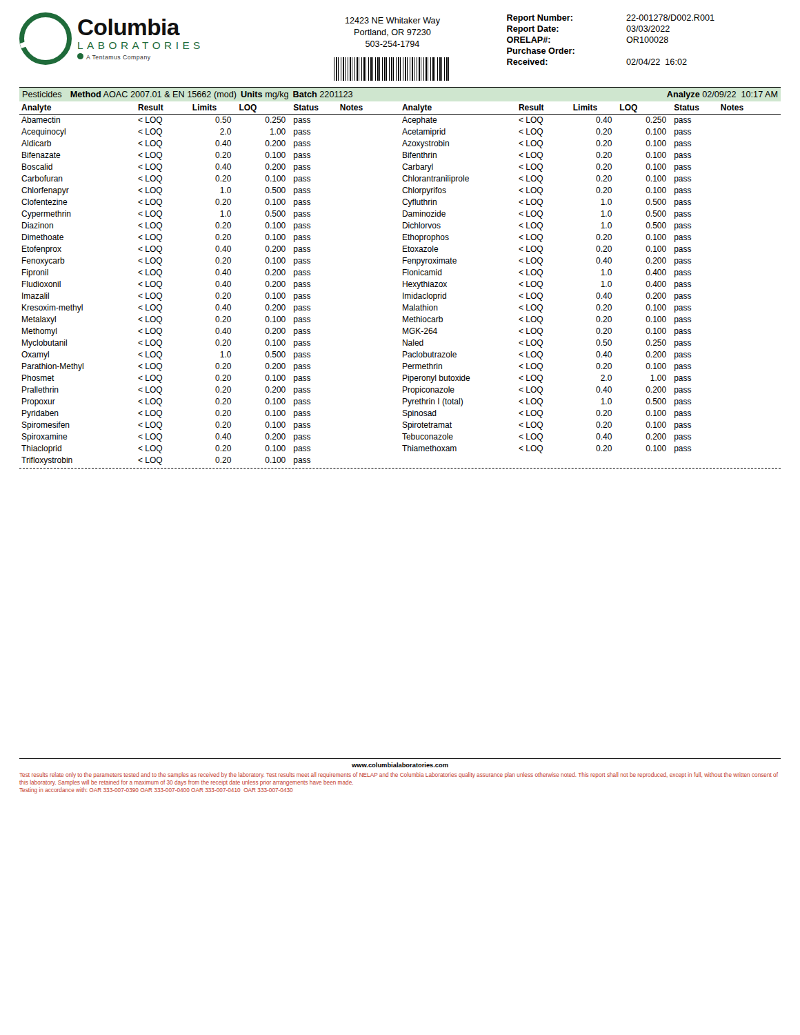Columbia
LABORATORIES
A Tentamus Company
12423 NE Whitaker Way
Portland, OR 97230
503-254-1794
| Report Number: | 22-001278/D002.R001 |
| Report Date: | 03/03/2022 |
| ORELAP#: | OR100028 |
| Purchase Order: | |
| Received: | 02/04/22 16:02 |
Pesticides Method AOAC 2007.01 & EN 15662 (mod) Units mg/kg Batch 2201123 Analyze 02/09/22 10:17 AM
| Analyte | Result | Limits | LOQ | Status | Notes | Analyte | Result | Limits | LOQ | Status | Notes |
| --- | --- | --- | --- | --- | --- | --- | --- | --- | --- | --- | --- |
| Abamectin | < LOQ | 0.50 | 0.250 | pass | | Acephate | < LOQ | 0.40 | 0.250 | pass | |
| Acequinocyl | < LOQ | 2.0 | 1.00 | pass | | Acetamiprid | < LOQ | 0.20 | 0.100 | pass | |
| Aldicarb | < LOQ | 0.40 | 0.200 | pass | | Azoxystrobin | < LOQ | 0.20 | 0.100 | pass | |
| Bifenazate | < LOQ | 0.20 | 0.100 | pass | | Bifenthrin | < LOQ | 0.20 | 0.100 | pass | |
| Boscalid | < LOQ | 0.40 | 0.200 | pass | | Carbaryl | < LOQ | 0.20 | 0.100 | pass | |
| Carbofuran | < LOQ | 0.20 | 0.100 | pass | | Chlorantraniliprole | < LOQ | 0.20 | 0.100 | pass | |
| Chlorfenapyr | < LOQ | 1.0 | 0.500 | pass | | Chlorpyrifos | < LOQ | 0.20 | 0.100 | pass | |
| Clofentezine | < LOQ | 0.20 | 0.100 | pass | | Cyfluthrin | < LOQ | 1.0 | 0.500 | pass | |
| Cypermethrin | < LOQ | 1.0 | 0.500 | pass | | Daminozide | < LOQ | 1.0 | 0.500 | pass | |
| Diazinon | < LOQ | 0.20 | 0.100 | pass | | Dichlorvos | < LOQ | 1.0 | 0.500 | pass | |
| Dimethoate | < LOQ | 0.20 | 0.100 | pass | | Ethoprophos | < LOQ | 0.20 | 0.100 | pass | |
| Etofenprox | < LOQ | 0.40 | 0.200 | pass | | Etoxazole | < LOQ | 0.20 | 0.100 | pass | |
| Fenoxycarb | < LOQ | 0.20 | 0.100 | pass | | Fenpyroximate | < LOQ | 0.40 | 0.200 | pass | |
| Fipronil | < LOQ | 0.40 | 0.200 | pass | | Flonicamid | < LOQ | 1.0 | 0.400 | pass | |
| Fludioxonil | < LOQ | 0.40 | 0.200 | pass | | Hexythiazox | < LOQ | 1.0 | 0.400 | pass | |
| Imazalil | < LOQ | 0.20 | 0.100 | pass | | Imidacloprid | < LOQ | 0.40 | 0.200 | pass | |
| Kresoxim-methyl | < LOQ | 0.40 | 0.200 | pass | | Malathion | < LOQ | 0.20 | 0.100 | pass | |
| Metalaxyl | < LOQ | 0.20 | 0.100 | pass | | Methiocarb | < LOQ | 0.20 | 0.100 | pass | |
| Methomyl | < LOQ | 0.40 | 0.200 | pass | | MGK-264 | < LOQ | 0.20 | 0.100 | pass | |
| Myclobutanil | < LOQ | 0.20 | 0.100 | pass | | Naled | < LOQ | 0.50 | 0.250 | pass | |
| Oxamyl | < LOQ | 1.0 | 0.500 | pass | | Paclobutrazole | < LOQ | 0.40 | 0.200 | pass | |
| Parathion-Methyl | < LOQ | 0.20 | 0.200 | pass | | Permethrin | < LOQ | 0.20 | 0.100 | pass | |
| Phosmet | < LOQ | 0.20 | 0.100 | pass | | Piperonyl butoxide | < LOQ | 2.0 | 1.00 | pass | |
| Prallethrin | < LOQ | 0.20 | 0.200 | pass | | Propiconazole | < LOQ | 0.40 | 0.200 | pass | |
| Propoxur | < LOQ | 0.20 | 0.100 | pass | | Pyrethrin I (total) | < LOQ | 1.0 | 0.500 | pass | |
| Pyridaben | < LOQ | 0.20 | 0.100 | pass | | Spinosad | < LOQ | 0.20 | 0.100 | pass | |
| Spiromesifen | < LOQ | 0.20 | 0.100 | pass | | Spirotetramat | < LOQ | 0.20 | 0.100 | pass | |
| Spiroxamine | < LOQ | 0.40 | 0.200 | pass | | Tebuconazole | < LOQ | 0.40 | 0.200 | pass | |
| Thiacloprid | < LOQ | 0.20 | 0.100 | pass | | Thiamethoxam | < LOQ | 0.20 | 0.100 | pass | |
| Trifloxystrobin | < LOQ | 0.20 | 0.100 | pass | | | | | | | |
www.columbialaboratories.com
Test results relate only to the parameters tested and to the samples as received by the laboratory. Test results meet all requirements of NELAP and the Columbia Laboratories quality assurance plan unless otherwise noted. This report shall not be reproduced, except in full, without the written consent of this laboratory. Samples will be retained for a maximum of 30 days from the receipt date unless prior arrangements have been made.
Testing in accordance with: OAR 333-007-0390 OAR 333-007-0400 OAR 333-007-0410 OAR 333-007-0430